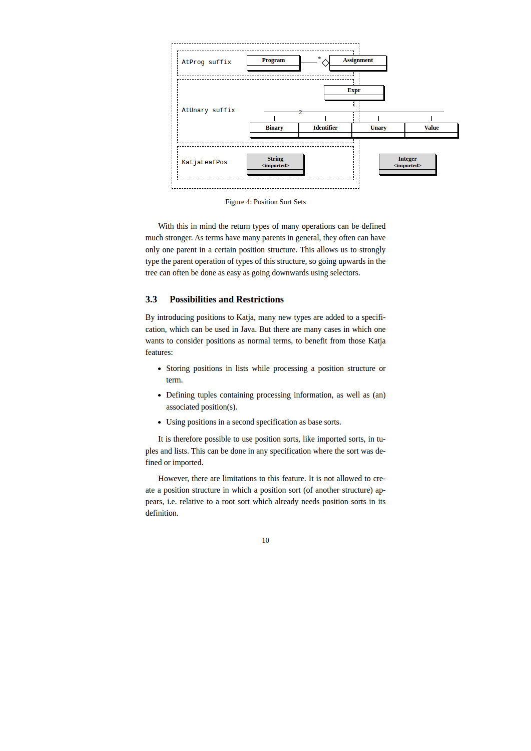AtProg suffix
Program
*
Assignment
AtUnary suffix
Expr
Binary
2
Identifier
Unary
Value
KatjaLeafPos
String<imported>
Integer<imported>
Figure 4: Position Sort Sets
With this in mind the return types of many operations can be defined much stronger. As terms have many parents in general, they often can have only one parent in a certain position structure. This allows us to strongly type the parent operation of types of this structure, so going upwards in the tree can often be done as easy as going downwards using selectors.
3.3 Possibilities and Restrictions
By introducing positions to Katja, many new types are added to a specification, which can be used in Java. But there are many cases in which one wants to consider positions as normal terms, to benefit from those Katja features:
Storing positions in lists while processing a position structure or term.
Defining tuples containing processing information, as well as (an) associated position(s).
Using positions in a second specification as base sorts.
It is therefore possible to use position sorts, like imported sorts, in tuples and lists. This can be done in any specification where the sort was defined or imported.
However, there are limitations to this feature. It is not allowed to create a position structure in which a position sort (of another structure) appears, i.e. relative to a root sort which already needs position sorts in its definition.
10